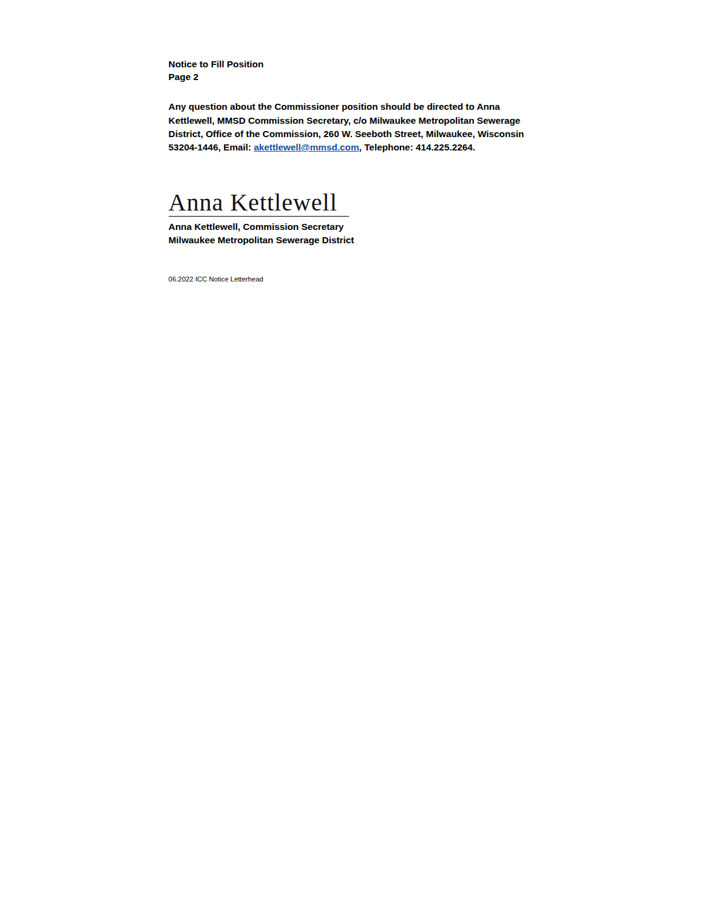Notice to Fill Position
Page 2
Any question about the Commissioner position should be directed to Anna Kettlewell, MMSD Commission Secretary, c/o Milwaukee Metropolitan Sewerage District, Office of the Commission, 260 W. Seeboth Street, Milwaukee, Wisconsin 53204-1446, Email: akettlewell@mmsd.com, Telephone: 414.225.2264.
Anna Kettlewell
Anna Kettlewell, Commission Secretary
Milwaukee Metropolitan Sewerage District
06.2022 ICC Notice Letterhead